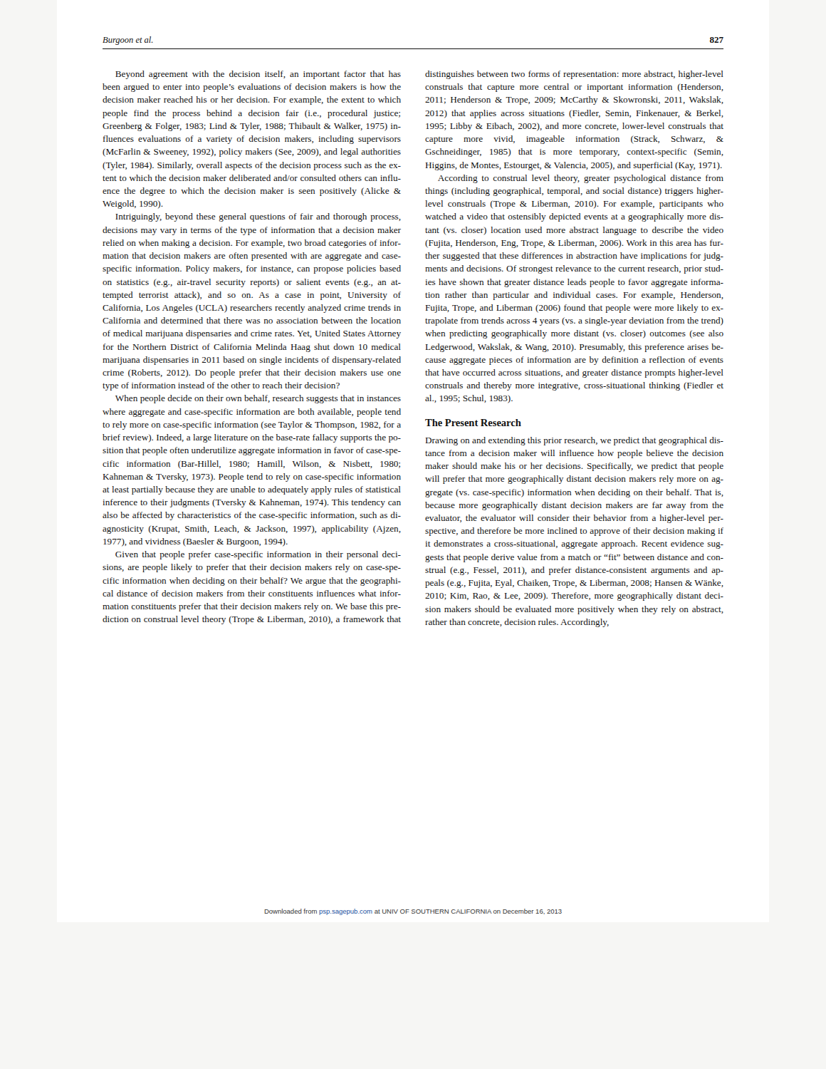Burgoon et al. 827
Beyond agreement with the decision itself, an important factor that has been argued to enter into people’s evaluations of decision makers is how the decision maker reached his or her decision. For example, the extent to which people find the process behind a decision fair (i.e., procedural justice; Greenberg & Folger, 1983; Lind & Tyler, 1988; Thibault & Walker, 1975) influences evaluations of a variety of decision makers, including supervisors (McFarlin & Sweeney, 1992), policy makers (See, 2009), and legal authorities (Tyler, 1984). Similarly, overall aspects of the decision process such as the extent to which the decision maker deliberated and/or consulted others can influence the degree to which the decision maker is seen positively (Alicke & Weigold, 1990).
Intriguingly, beyond these general questions of fair and thorough process, decisions may vary in terms of the type of information that a decision maker relied on when making a decision. For example, two broad categories of information that decision makers are often presented with are aggregate and case-specific information. Policy makers, for instance, can propose policies based on statistics (e.g., air-travel security reports) or salient events (e.g., an attempted terrorist attack), and so on. As a case in point, University of California, Los Angeles (UCLA) researchers recently analyzed crime trends in California and determined that there was no association between the location of medical marijuana dispensaries and crime rates. Yet, United States Attorney for the Northern District of California Melinda Haag shut down 10 medical marijuana dispensaries in 2011 based on single incidents of dispensary-related crime (Roberts, 2012). Do people prefer that their decision makers use one type of information instead of the other to reach their decision?
When people decide on their own behalf, research suggests that in instances where aggregate and case-specific information are both available, people tend to rely more on case-specific information (see Taylor & Thompson, 1982, for a brief review). Indeed, a large literature on the base-rate fallacy supports the position that people often underutilize aggregate information in favor of case-specific information (Bar-Hillel, 1980; Hamill, Wilson, & Nisbett, 1980; Kahneman & Tversky, 1973). People tend to rely on case-specific information at least partially because they are unable to adequately apply rules of statistical inference to their judgments (Tversky & Kahneman, 1974). This tendency can also be affected by characteristics of the case-specific information, such as diagnosticity (Krupat, Smith, Leach, & Jackson, 1997), applicability (Ajzen, 1977), and vividness (Baesler & Burgoon, 1994).
Given that people prefer case-specific information in their personal decisions, are people likely to prefer that their decision makers rely on case-specific information when deciding on their behalf? We argue that the geographical distance of decision makers from their constituents influences what information constituents prefer that their decision makers rely on. We base this prediction on construal level theory (Trope & Liberman, 2010), a framework that distinguishes between two forms of representation: more abstract, higher-level construals that capture more central or important information (Henderson, 2011; Henderson & Trope, 2009; McCarthy & Skowronski, 2011, Wakslak, 2012) that applies across situations (Fiedler, Semin, Finkenauer, & Berkel, 1995; Libby & Eibach, 2002), and more concrete, lower-level construals that capture more vivid, imageable information (Strack, Schwarz, & Gschneidinger, 1985) that is more temporary, context-specific (Semin, Higgins, de Montes, Estourget, & Valencia, 2005), and superficial (Kay, 1971).
According to construal level theory, greater psychological distance from things (including geographical, temporal, and social distance) triggers higher-level construals (Trope & Liberman, 2010). For example, participants who watched a video that ostensibly depicted events at a geographically more distant (vs. closer) location used more abstract language to describe the video (Fujita, Henderson, Eng, Trope, & Liberman, 2006). Work in this area has further suggested that these differences in abstraction have implications for judgments and decisions. Of strongest relevance to the current research, prior studies have shown that greater distance leads people to favor aggregate information rather than particular and individual cases. For example, Henderson, Fujita, Trope, and Liberman (2006) found that people were more likely to extrapolate from trends across 4 years (vs. a single-year deviation from the trend) when predicting geographically more distant (vs. closer) outcomes (see also Ledgerwood, Wakslak, & Wang, 2010). Presumably, this preference arises because aggregate pieces of information are by definition a reflection of events that have occurred across situations, and greater distance prompts higher-level construals and thereby more integrative, cross-situational thinking (Fiedler et al., 1995; Schul, 1983).
The Present Research
Drawing on and extending this prior research, we predict that geographical distance from a decision maker will influence how people believe the decision maker should make his or her decisions. Specifically, we predict that people will prefer that more geographically distant decision makers rely more on aggregate (vs. case-specific) information when deciding on their behalf. That is, because more geographically distant decision makers are far away from the evaluator, the evaluator will consider their behavior from a higher-level perspective, and therefore be more inclined to approve of their decision making if it demonstrates a cross-situational, aggregate approach. Recent evidence suggests that people derive value from a match or “fit” between distance and construal (e.g., Fessel, 2011), and prefer distance-consistent arguments and appeals (e.g., Fujita, Eyal, Chaiken, Trope, & Liberman, 2008; Hansen & Wänke, 2010; Kim, Rao, & Lee, 2009). Therefore, more geographically distant decision makers should be evaluated more positively when they rely on abstract, rather than concrete, decision rules. Accordingly,
Downloaded from psp.sagepub.com at UNIV OF SOUTHERN CALIFORNIA on December 16, 2013